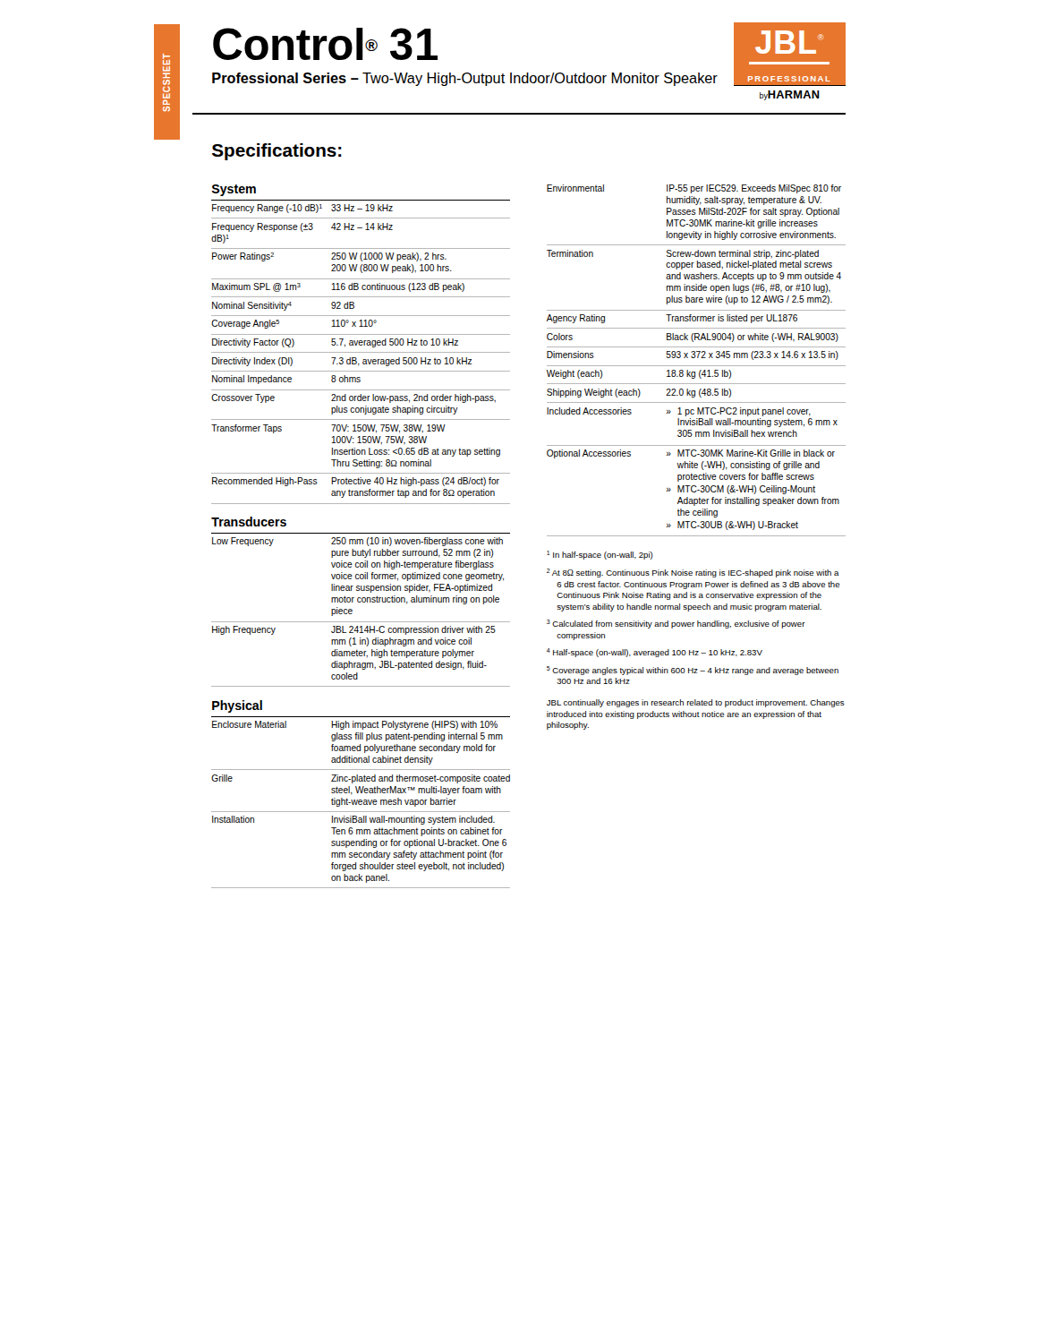SPECSHEET
JBL®
PROFESSIONAL
by HARMAN
Control® 31
Professional Series – Two-Way High-Output Indoor/Outdoor Monitor Speaker
Specifications:
| System |
| Frequency Range (-10 dB) 1 | 33 Hz – 19 kHz |
| Frequency Response (±3 dB) 1 | 42 Hz – 14 kHz |
| Power Ratings 2 | 250 W (1000 W peak), 2 hrs. 200 W (800 W peak), 100 hrs. |
| Maximum SPL @ 1m 3 | 116 dB continuous (123 dB peak) |
| Nominal Sensitivity 4 | 92 dB |
| Coverage Angle 5 | 110° x 110° |
| Directivity Factor (Q) | 5.7, averaged 500 Hz to 10 kHz |
| Directivity Index (DI) | 7.3 dB, averaged 500 Hz to 10 kHz |
| Nominal Impedance | 8 ohms |
| Crossover Type | 2nd order low-pass, 2nd order high-pass, plus conjugate shaping circuitry |
| Transformer Taps | 70V: 150W, 75W, 38W, 19W 100V: 150W, 75W, 38W Insertion Loss: <0.65 dB at any tap setting Thru Setting: 8 Ω nominal |
| Recommended High-Pass | Protective 40 Hz high-pass (24 dB/oct) for any transformer tap and for 8 Ω operation |
| Transducers |
| Low Frequency | 250 mm (10 in) woven-fiberglass cone with pure butyl rubber surround, 52 mm (2 in) voice coil on high-temperature fiberglass voice coil former, optimized cone geometry, linear suspension spider, FEA-optimized motor construction, aluminum ring on pole piece |
| High Frequency | JBL 2414H-C compression driver with 25 mm (1 in) diaphragm and voice coil diameter, high temperature polymer diaphragm, JBL-patented design, fluid-cooled |
| Physical |
| Enclosure Material | High impact Polystyrene (HIPS) with 10% glass fill plus patent-pending internal 5 mm foamed polyurethane secondary mold for additional cabinet density |
| Grille | Zinc-plated and thermoset-composite coated steel, WeatherMax™ multi-layer foam with tight-weave mesh vapor barrier |
| Installation | InvisiBall wall-mounting system included. Ten 6 mm attachment points on cabinet for suspending or for optional U-bracket. One 6 mm secondary safety attachment point (for forged shoulder steel eyebolt, not included) on back panel. |
| Environmental | IP-55 per IEC529. Exceeds MilSpec 810 for humidity, salt-spray, temperature & UV. Passes MilStd-202F for salt spray. Optional MTC-30MK marine-kit grille increases longevity in highly corrosive environments. |
| Termination | Screw-down terminal strip, zinc-plated copper based, nickel-plated metal screws and washers. Accepts up to 9 mm outside 4 mm inside open lugs (#6, #8, or #10 lug), plus bare wire (up to 12 AWG / 2.5 mm2). |
| Agency Rating | Transformer is listed per UL1876 |
| Colors | Black (RAL9004) or white (-WH, RAL9003) |
| Dimensions | 593 x 372 x 345 mm (23.3 x 14.6 x 13.5 in) |
| Weight (each) | 18.8 kg (41.5 lb) |
| Shipping Weight (each) | 22.0 kg (48.5 lb) |
| Included Accessories | 1 pc MTC-PC2 input panel cover, InvisiBall wall-mounting system, 6 mm x 305 mm InvisiBall hex wrench |
| Optional Accessories | MTC-30MK Marine-Kit Grille in black or white (-WH), consisting of grille and protective covers for baffle screws MTC-30CM (&-WH) Ceiling-Mount Adapter for installing speaker down from the ceiling MTC-30UB (&-WH) U-Bracket |
1 In half-space (on-wall, 2pi)
2 At 8Ω setting. Continuous Pink Noise rating is IEC-shaped pink noise with a 6 dB crest factor. Continuous Program Power is defined as 3 dB above the Continuous Pink Noise Rating and is a conservative expression of the system’s ability to handle normal speech and music program material.
3 Calculated from sensitivity and power handling, exclusive of power compression
4 Half-space (on-wall), averaged 100 Hz – 10 kHz, 2.83V
5 Coverage angles typical within 600 Hz – 4 kHz range and average between 300 Hz and 16 kHz
JBL continually engages in research related to product improvement. Changes introduced into existing products without notice are an expression of that philosophy.